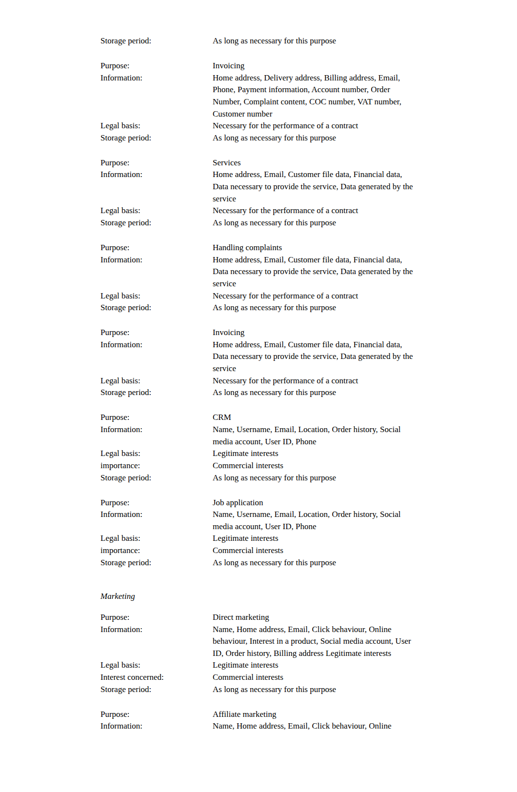Storage period:
As long as necessary for this purpose
Purpose:
Invoicing
Information:
Home address, Delivery address, Billing address, Email, Phone, Payment information, Account number, Order Number, Complaint content, COC number, VAT number, Customer number
Legal basis:
Necessary for the performance of a contract
Storage period:
As long as necessary for this purpose
Purpose:
Services
Information:
Home address, Email, Customer file data, Financial data, Data necessary to provide the service, Data generated by the service
Legal basis:
Necessary for the performance of a contract
Storage period:
As long as necessary for this purpose
Purpose:
Handling complaints
Information:
Home address, Email, Customer file data, Financial data, Data necessary to provide the service, Data generated by the service
Legal basis:
Necessary for the performance of a contract
Storage period:
As long as necessary for this purpose
Purpose:
Invoicing
Information:
Home address, Email, Customer file data, Financial data, Data necessary to provide the service, Data generated by the service
Legal basis:
Necessary for the performance of a contract
Storage period:
As long as necessary for this purpose
Purpose:
CRM
Information:
Name, Username, Email, Location, Order history, Social media account, User ID, Phone
Legal basis:
Legitimate interests
importance:
Commercial interests
Storage period:
As long as necessary for this purpose
Purpose:
Job application
Information:
Name, Username, Email, Location, Order history, Social media account, User ID, Phone
Legal basis:
Legitimate interests
importance:
Commercial interests
Storage period:
As long as necessary for this purpose
Marketing
Purpose:
Direct marketing
Information:
Name, Home address, Email, Click behaviour, Online behaviour, Interest in a product, Social media account, User ID, Order history, Billing address Legitimate interests
Legal basis:
Legitimate interests
Interest concerned:
Commercial interests
Storage period:
As long as necessary for this purpose
Purpose:
Affiliate marketing
Information:
Name, Home address, Email, Click behaviour, Online